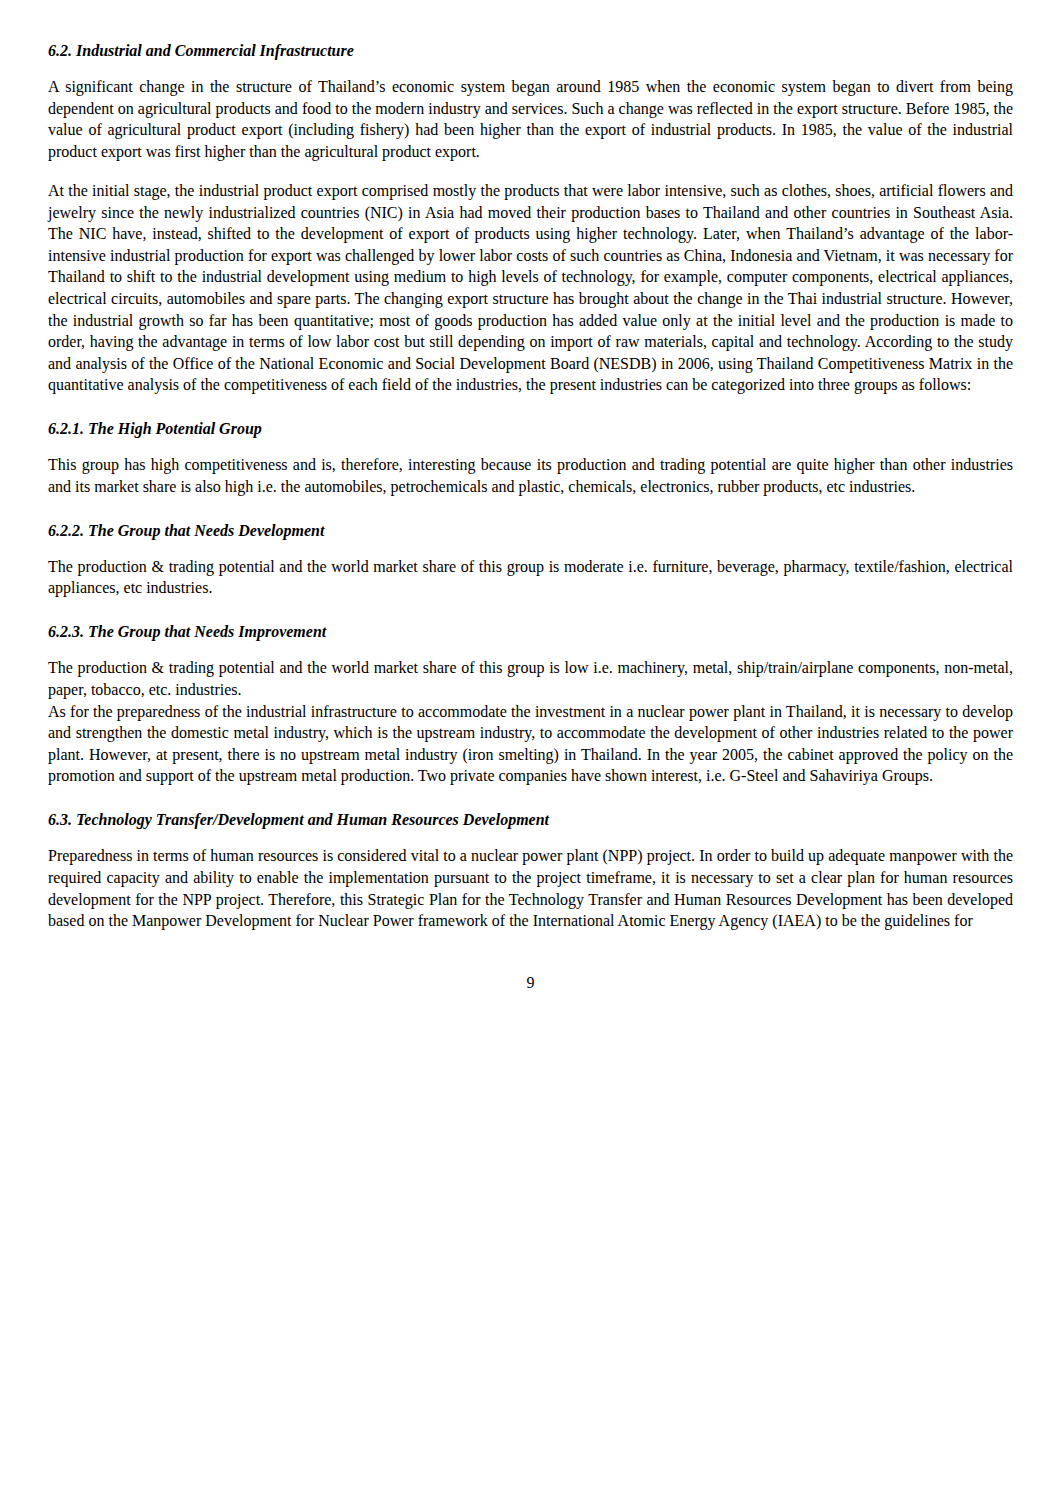6.2. Industrial and Commercial Infrastructure
A significant change in the structure of Thailand’s economic system began around 1985 when the economic system began to divert from being dependent on agricultural products and food to the modern industry and services. Such a change was reflected in the export structure. Before 1985, the value of agricultural product export (including fishery) had been higher than the export of industrial products. In 1985, the value of the industrial product export was first higher than the agricultural product export.
At the initial stage, the industrial product export comprised mostly the products that were labor intensive, such as clothes, shoes, artificial flowers and jewelry since the newly industrialized countries (NIC) in Asia had moved their production bases to Thailand and other countries in Southeast Asia. The NIC have, instead, shifted to the development of export of products using higher technology. Later, when Thailand’s advantage of the labor-intensive industrial production for export was challenged by lower labor costs of such countries as China, Indonesia and Vietnam, it was necessary for Thailand to shift to the industrial development using medium to high levels of technology, for example, computer components, electrical appliances, electrical circuits, automobiles and spare parts. The changing export structure has brought about the change in the Thai industrial structure. However, the industrial growth so far has been quantitative; most of goods production has added value only at the initial level and the production is made to order, having the advantage in terms of low labor cost but still depending on import of raw materials, capital and technology. According to the study and analysis of the Office of the National Economic and Social Development Board (NESDB) in 2006, using Thailand Competitiveness Matrix in the quantitative analysis of the competitiveness of each field of the industries, the present industries can be categorized into three groups as follows:
6.2.1. The High Potential Group
This group has high competitiveness and is, therefore, interesting because its production and trading potential are quite higher than other industries and its market share is also high i.e. the automobiles, petrochemicals and plastic, chemicals, electronics, rubber products, etc industries.
6.2.2. The Group that Needs Development
The production & trading potential and the world market share of this group is moderate i.e. furniture, beverage, pharmacy, textile/fashion, electrical appliances, etc industries.
6.2.3. The Group that Needs Improvement
The production & trading potential and the world market share of this group is low i.e. machinery, metal, ship/train/airplane components, non-metal, paper, tobacco, etc. industries.
As for the preparedness of the industrial infrastructure to accommodate the investment in a nuclear power plant in Thailand, it is necessary to develop and strengthen the domestic metal industry, which is the upstream industry, to accommodate the development of other industries related to the power plant. However, at present, there is no upstream metal industry (iron smelting) in Thailand. In the year 2005, the cabinet approved the policy on the promotion and support of the upstream metal production. Two private companies have shown interest, i.e. G-Steel and Sahaviriya Groups.
6.3. Technology Transfer/Development and Human Resources Development
Preparedness in terms of human resources is considered vital to a nuclear power plant (NPP) project. In order to build up adequate manpower with the required capacity and ability to enable the implementation pursuant to the project timeframe, it is necessary to set a clear plan for human resources development for the NPP project. Therefore, this Strategic Plan for the Technology Transfer and Human Resources Development has been developed based on the Manpower Development for Nuclear Power framework of the International Atomic Energy Agency (IAEA) to be the guidelines for
9